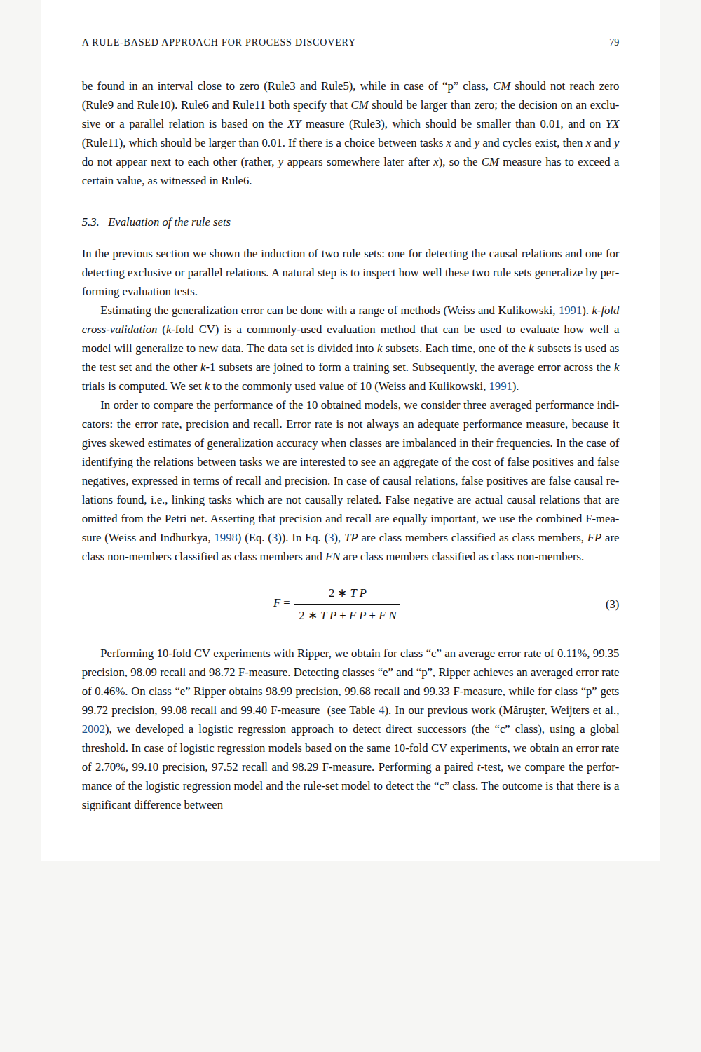A rule-based approach for process discovery 79
be found in an interval close to zero (Rule3 and Rule5), while in case of “p” class, CM should not reach zero (Rule9 and Rule10). Rule6 and Rule11 both specify that CM should be larger than zero; the decision on an exclusive or a parallel relation is based on the XY measure (Rule3), which should be smaller than 0.01, and on YX (Rule11), which should be larger than 0.01. If there is a choice between tasks x and y and cycles exist, then x and y do not appear next to each other (rather, y appears somewhere later after x), so the CM measure has to exceed a certain value, as witnessed in Rule6.
5.3. Evaluation of the rule sets
In the previous section we shown the induction of two rule sets: one for detecting the causal relations and one for detecting exclusive or parallel relations. A natural step is to inspect how well these two rule sets generalize by performing evaluation tests.
Estimating the generalization error can be done with a range of methods (Weiss and Kulikowski, 1991). k-fold cross-validation (k-fold CV) is a commonly-used evaluation method that can be used to evaluate how well a model will generalize to new data. The data set is divided into k subsets. Each time, one of the k subsets is used as the test set and the other k-1 subsets are joined to form a training set. Subsequently, the average error across the k trials is computed. We set k to the commonly used value of 10 (Weiss and Kulikowski, 1991).
In order to compare the performance of the 10 obtained models, we consider three averaged performance indicators: the error rate, precision and recall. Error rate is not always an adequate performance measure, because it gives skewed estimates of generalization accuracy when classes are imbalanced in their frequencies. In the case of identifying the relations between tasks we are interested to see an aggregate of the cost of false positives and false negatives, expressed in terms of recall and precision. In case of causal relations, false positives are false causal relations found, i.e., linking tasks which are not causally related. False negative are actual causal relations that are omitted from the Petri net. Asserting that precision and recall are equally important, we use the combined F-measure (Weiss and Indhurkya, 1998) (Eq. (3)). In Eq. (3), TP are class members classified as class members, FP are class non-members classified as class members and FN are class members classified as class non-members.
F = 2 ∗ T P 2 ∗ T P + F P + F N (3)
Performing 10-fold CV experiments with Ripper, we obtain for class “c” an average error rate of 0.11%, 99.35 precision, 98.09 recall and 98.72 F-measure. Detecting classes “e” and “p”, Ripper achieves an averaged error rate of 0.46%. On class “e” Ripper obtains 98.99 precision, 99.68 recall and 99.33 F-measure, while for class “p” gets 99.72 precision, 99.08 recall and 99.40 F-measure (see Table 4). In our previous work (Măruşter, Weijters et al., 2002), we developed a logistic regression approach to detect direct successors (the “c” class), using a global threshold. In case of logistic regression models based on the same 10-fold CV experiments, we obtain an error rate of 2.70%, 99.10 precision, 97.52 recall and 98.29 F-measure. Performing a paired t-test, we compare the performance of the logistic regression model and the rule-set model to detect the “c” class. The outcome is that there is a significant difference between